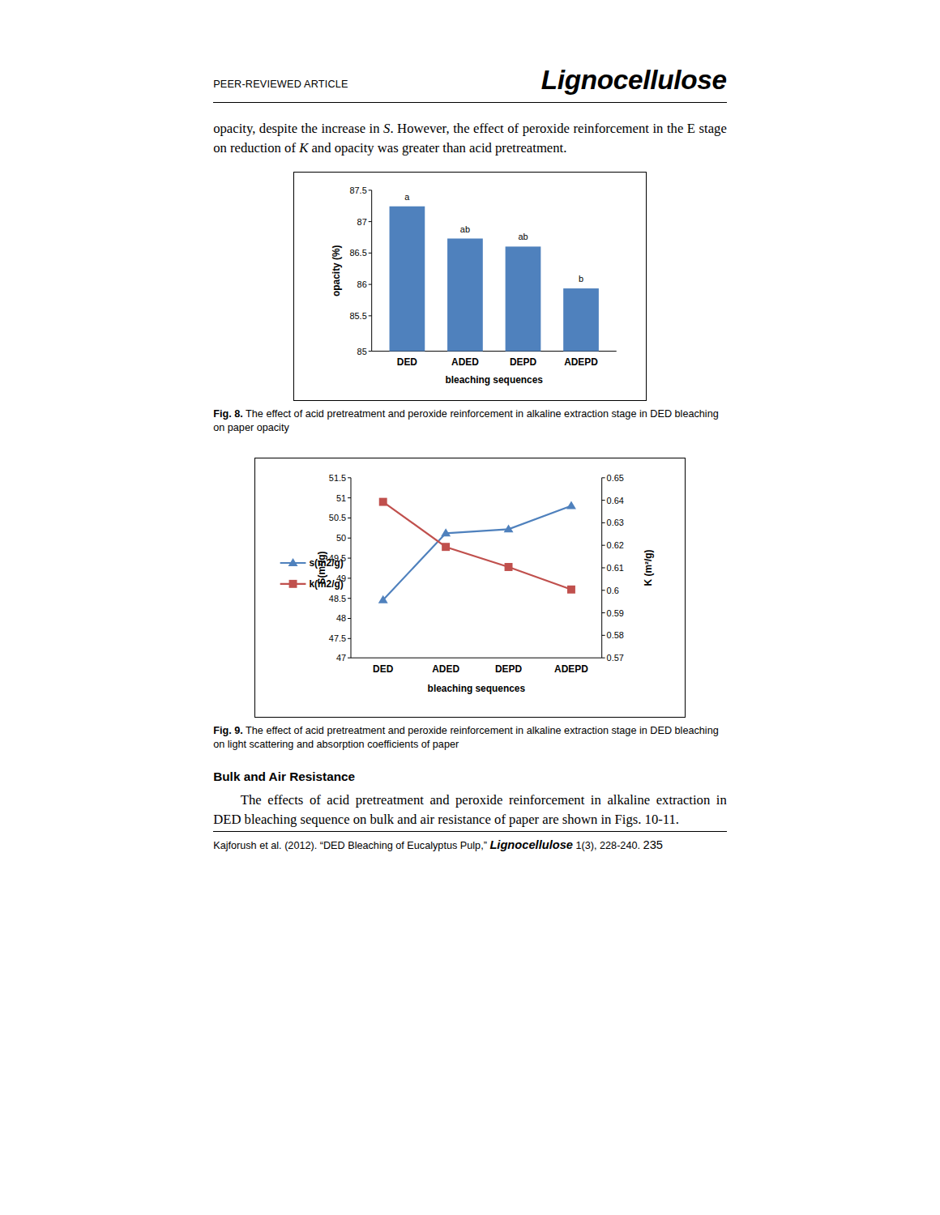PEER-REVIEWED ARTICLE
Lignocellulose
opacity, despite the increase in S. However, the effect of peroxide reinforcement in the E stage on reduction of K and opacity was greater than acid pretreatment.
87.5 87 86.5 86 85.5 85 a ab ab b DED ADED DEPD ADEPD bleaching sequences opacity (%)
Fig. 8. The effect of acid pretreatment and peroxide reinforcement in alkaline extraction stage in DED bleaching on paper opacity
51.5 51 50.5 50 49.5 49 48.5 48 47.5 47 0.65 0.64 0.63 0.62 0.61 0.6 0.59 0.58 0.57 DED ADED DEPD ADEPD s(m2/g) k(m2/g) bleaching sequences S(m²/g) K (m²/g)
Fig. 9. The effect of acid pretreatment and peroxide reinforcement in alkaline extraction stage in DED bleaching on light scattering and absorption coefficients of paper
Bulk and Air Resistance
The effects of acid pretreatment and peroxide reinforcement in alkaline extraction in DED bleaching sequence on bulk and air resistance of paper are shown in Figs. 10-11.
Kajforush et al. (2012). “DED Bleaching of Eucalyptus Pulp,” Lignocellulose 1(3), 228-240. 235